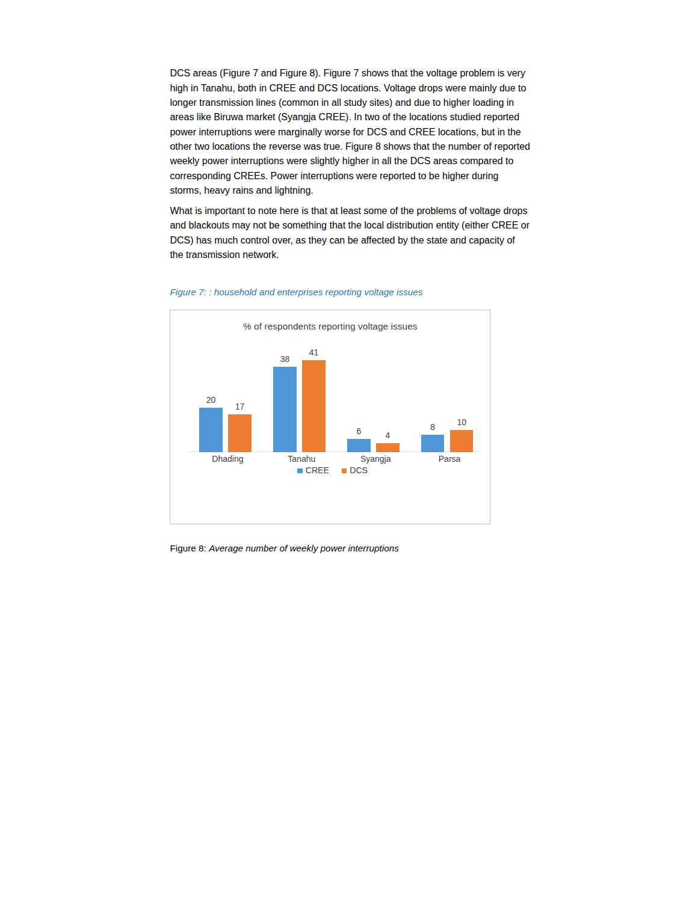DCS areas (Figure 7 and Figure 8). Figure 7 shows that the voltage problem is very high in Tanahu, both in CREE and DCS locations. Voltage drops were mainly due to longer transmission lines (common in all study sites) and due to higher loading in areas like Biruwa market (Syangja CREE). In two of the locations studied reported power interruptions were marginally worse for DCS and CREE locations, but in the other two locations the reverse was true. Figure 8 shows that the number of reported weekly power interruptions were slightly higher in all the DCS areas compared to corresponding CREEs. Power interruptions were reported to be higher during storms, heavy rains and lightning.
What is important to note here is that at least some of the problems of voltage drops and blackouts may not be something that the local distribution entity (either CREE or DCS) has much control over, as they can be affected by the state and capacity of the transmission network.
Figure 7: : household and enterprises reporting voltage issues
% of respondents reporting voltage issues
20
17
Dhading
38
41
Tanahu
6
4
Syangja
8
10
Parsa
CREE DCS
Figure 8: Average number of weekly power interruptions